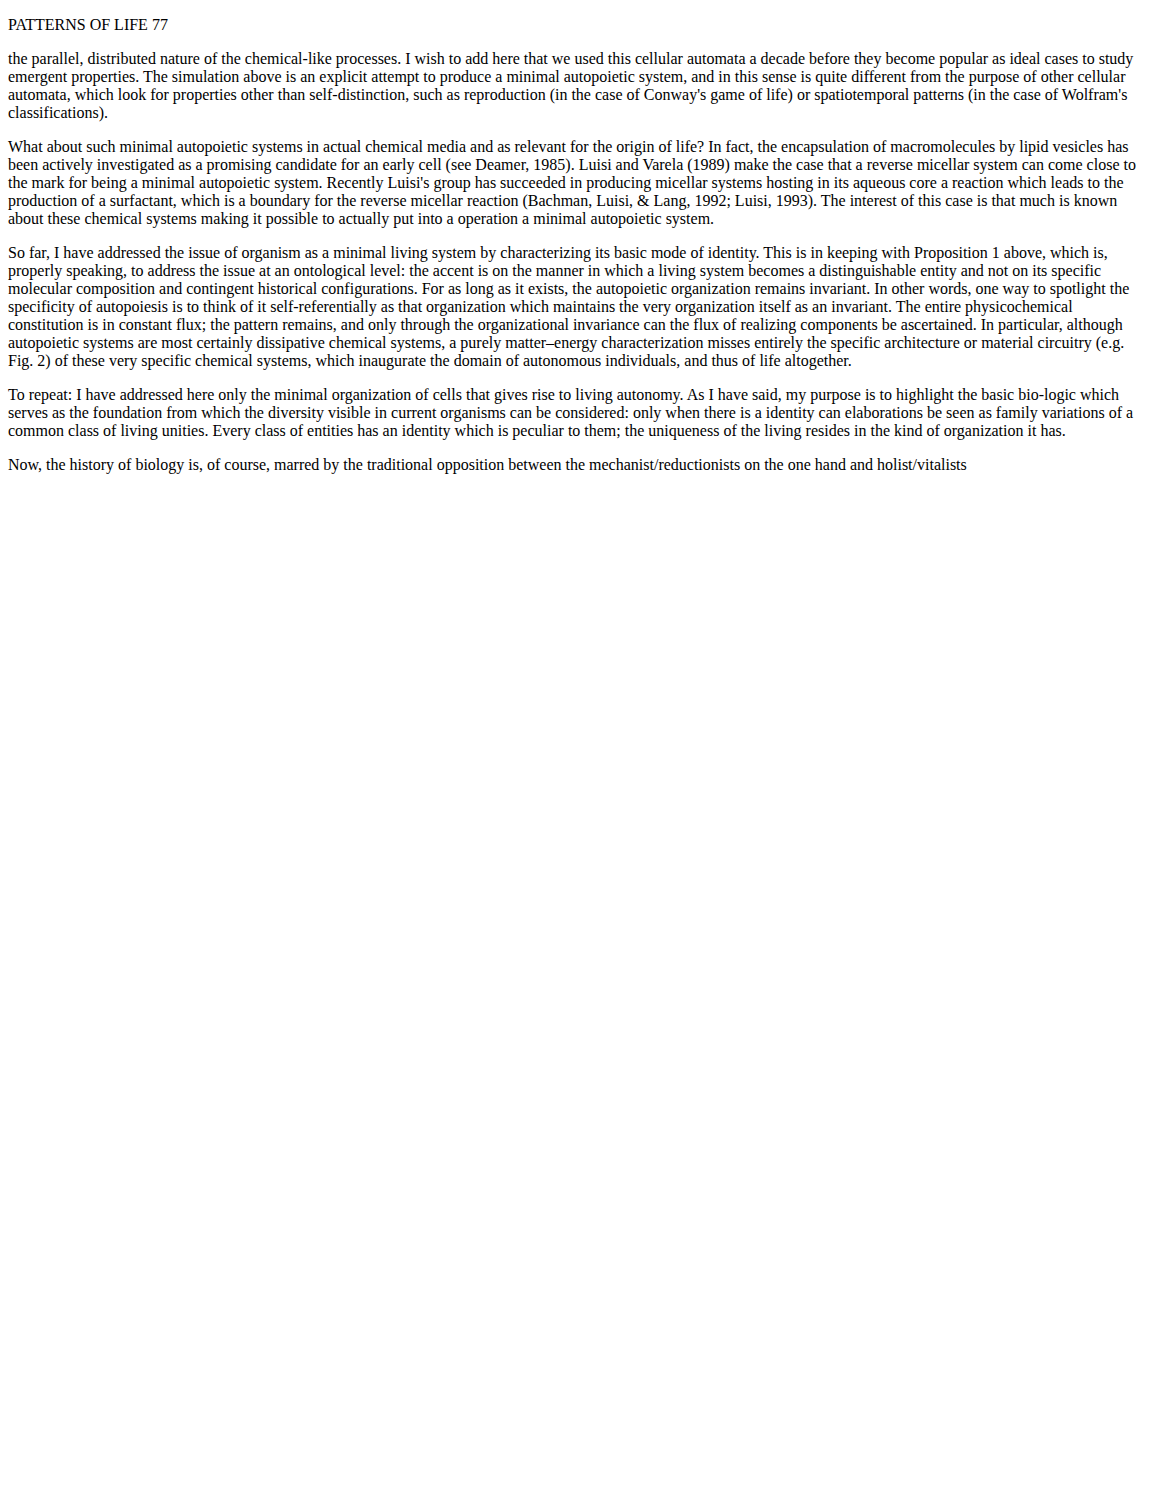PATTERNS OF LIFE 77
the parallel, distributed nature of the chemical-like processes. I wish to add here that we used this cellular automata a decade before they become popular as ideal cases to study emergent properties. The simulation above is an explicit attempt to produce a minimal autopoietic system, and in this sense is quite different from the purpose of other cellular automata, which look for properties other than self-distinction, such as reproduction (in the case of Conway's game of life) or spatiotemporal patterns (in the case of Wolfram's classifications).
What about such minimal autopoietic systems in actual chemical media and as relevant for the origin of life? In fact, the encapsulation of macromolecules by lipid vesicles has been actively investigated as a promising candidate for an early cell (see Deamer, 1985). Luisi and Varela (1989) make the case that a reverse micellar system can come close to the mark for being a minimal autopoietic system. Recently Luisi's group has succeeded in producing micellar systems hosting in its aqueous core a reaction which leads to the production of a surfactant, which is a boundary for the reverse micellar reaction (Bachman, Luisi, & Lang, 1992; Luisi, 1993). The interest of this case is that much is known about these chemical systems making it possible to actually put into a operation a minimal autopoietic system.
So far, I have addressed the issue of organism as a minimal living system by characterizing its basic mode of identity. This is in keeping with Proposition 1 above, which is, properly speaking, to address the issue at an ontological level: the accent is on the manner in which a living system becomes a distinguishable entity and not on its specific molecular composition and contingent historical configurations. For as long as it exists, the autopoietic organization remains invariant. In other words, one way to spotlight the specificity of autopoiesis is to think of it self-referentially as that organization which maintains the very organization itself as an invariant. The entire physicochemical constitution is in constant flux; the pattern remains, and only through the organizational invariance can the flux of realizing components be ascertained. In particular, although autopoietic systems are most certainly dissipative chemical systems, a purely matter–energy characterization misses entirely the specific architecture or material circuitry (e.g. Fig. 2) of these very specific chemical systems, which inaugurate the domain of autonomous individuals, and thus of life altogether.
To repeat: I have addressed here only the minimal organization of cells that gives rise to living autonomy. As I have said, my purpose is to highlight the basic bio-logic which serves as the foundation from which the diversity visible in current organisms can be considered: only when there is a identity can elaborations be seen as family variations of a common class of living unities. Every class of entities has an identity which is peculiar to them; the uniqueness of the living resides in the kind of organization it has.
Now, the history of biology is, of course, marred by the traditional opposition between the mechanist/reductionists on the one hand and holist/vitalists